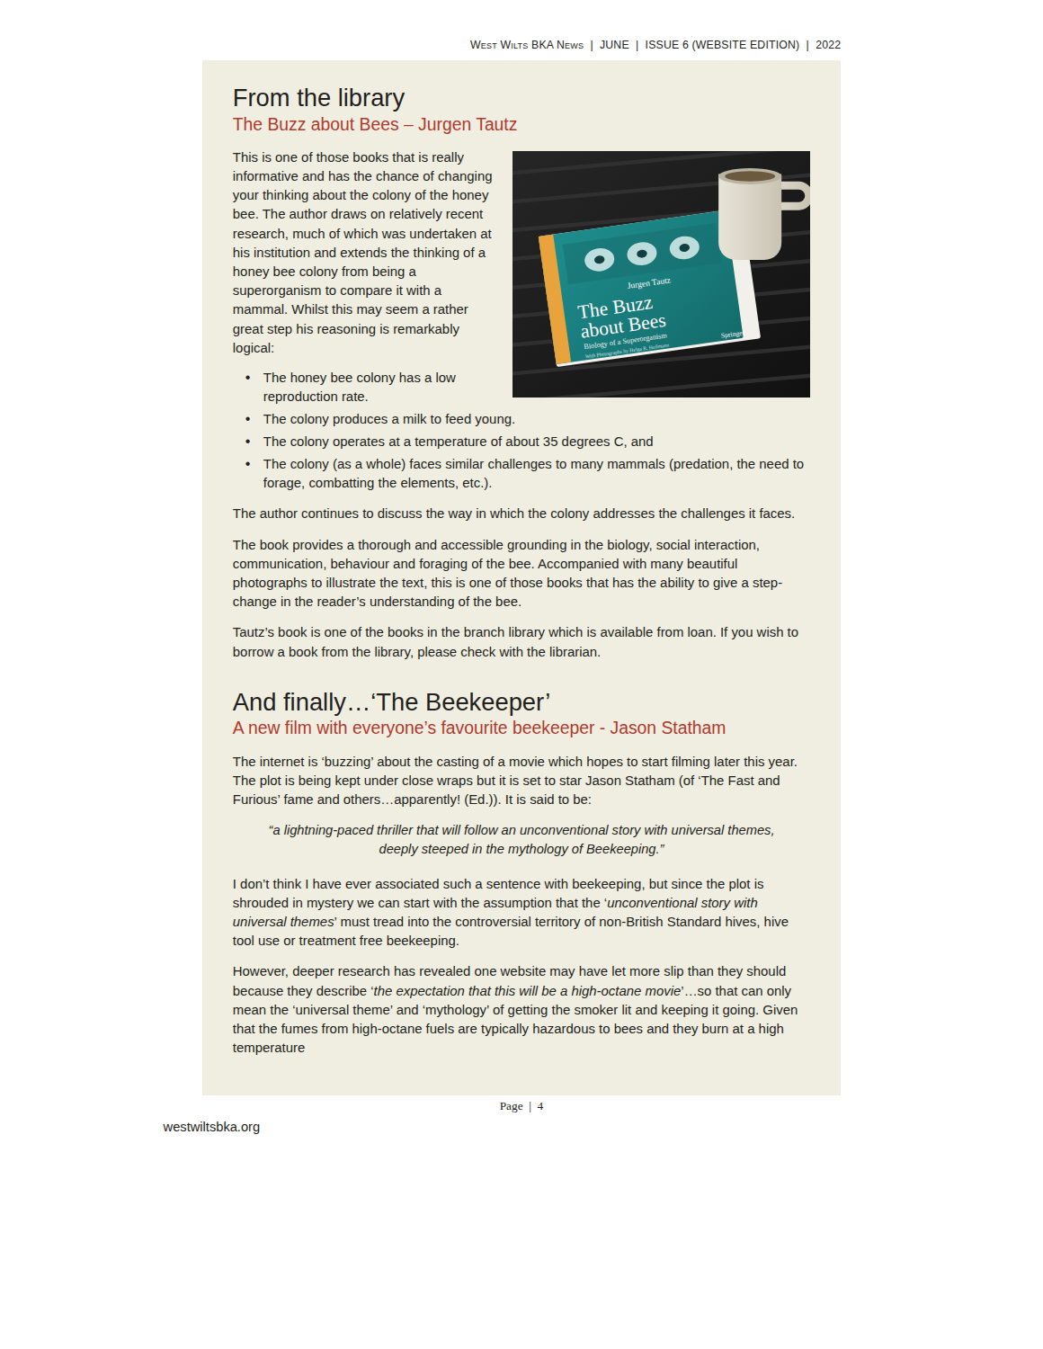West Wilts BKA News | JUNE | ISSUE 6 (WEBSITE EDITION) | 2022
From the library
The Buzz about Bees – Jurgen Tautz
This is one of those books that is really informative and has the chance of changing your thinking about the colony of the honey bee. The author draws on relatively recent research, much of which was undertaken at his institution and extends the thinking of a honey bee colony from being a superorganism to compare it with a mammal. Whilst this may seem a rather great step his reasoning is remarkably logical:
The honey bee colony has a low reproduction rate.
The colony produces a milk to feed young.
The colony operates at a temperature of about 35 degrees C, and
The colony (as a whole) faces similar challenges to many mammals (predation, the need to forage, combatting the elements, etc.).
The author continues to discuss the way in which the colony addresses the challenges it faces.
The book provides a thorough and accessible grounding in the biology, social interaction, communication, behaviour and foraging of the bee. Accompanied with many beautiful photographs to illustrate the text, this is one of those books that has the ability to give a step-change in the reader’s understanding of the bee.
Tautz’s book is one of the books in the branch library which is available from loan. If you wish to borrow a book from the library, please check with the librarian.
And finally…‘The Beekeeper’
A new film with everyone’s favourite beekeeper - Jason Statham
The internet is ‘buzzing’ about the casting of a movie which hopes to start filming later this year. The plot is being kept under close wraps but it is set to star Jason Statham (of ‘The Fast and Furious’ fame and others…apparently! (Ed.)). It is said to be:
“a lightning-paced thriller that will follow an unconventional story with universal themes, deeply steeped in the mythology of Beekeeping.”
I don’t think I have ever associated such a sentence with beekeeping, but since the plot is shrouded in mystery we can start with the assumption that the ‘unconventional story with universal themes’ must tread into the controversial territory of non-British Standard hives, hive tool use or treatment free beekeeping.
However, deeper research has revealed one website may have let more slip than they should because they describe ‘the expectation that this will be a high-octane movie’…so that can only mean the ‘universal theme’ and ‘mythology’ of getting the smoker lit and keeping it going. Given that the fumes from high-octane fuels are typically hazardous to bees and they burn at a high temperature
Page | 4
westwiltsbka.org